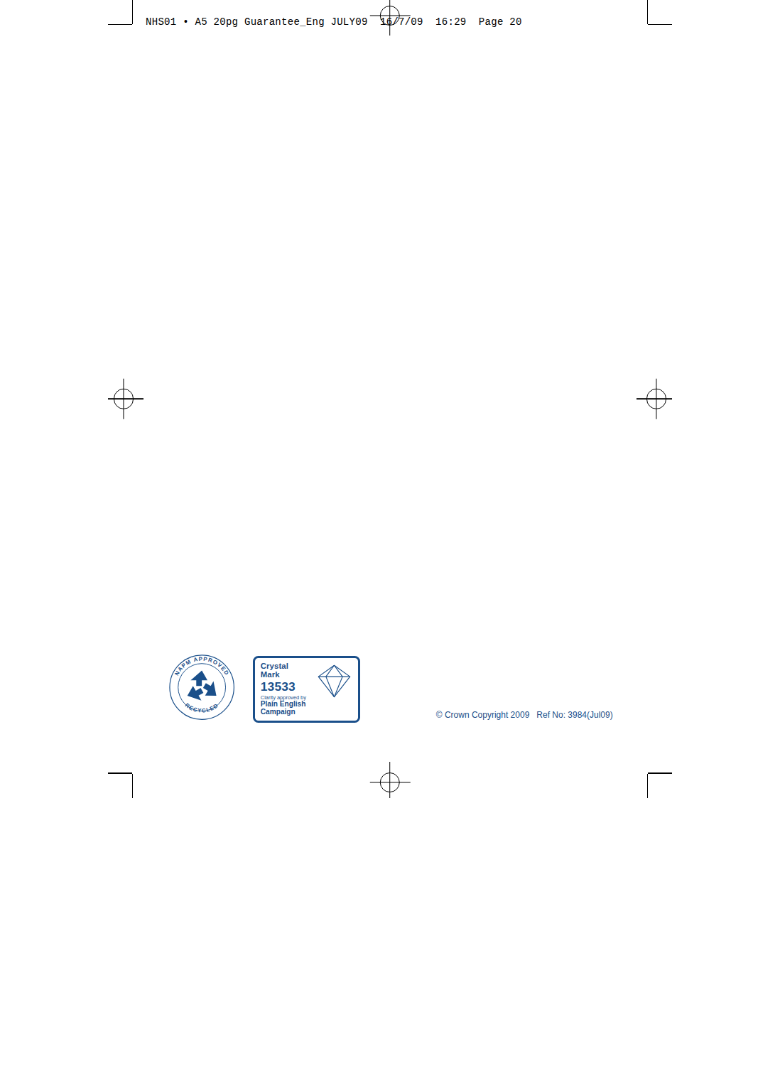NHS01 • A5 20pg Guarantee_Eng JULY09 16/7/09 16:29 Page 20
NAPM APPROVED RECYCLED
Crystal
Mark
13533
Clarity approved by
Plain English Campaign
© Crown Copyright 2009 Ref No: 3984(Jul09)